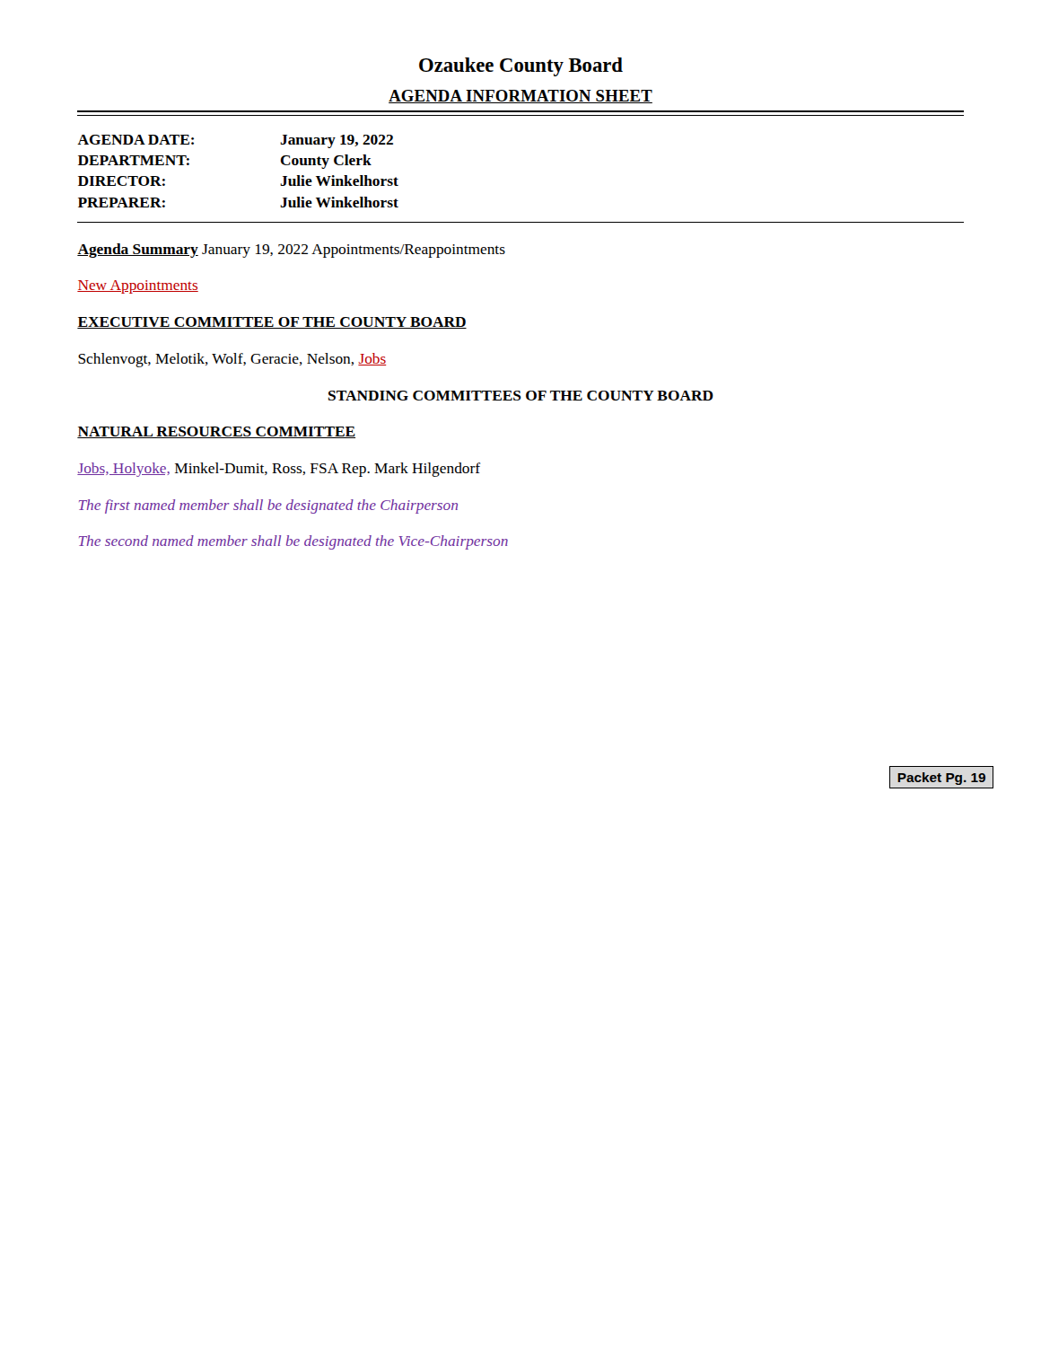Ozaukee County Board
AGENDA INFORMATION SHEET
| Agenda Date: | January 19, 2022 |
| Department: | County Clerk |
| Director: | Julie Winkelhorst |
| Preparer: | Julie Winkelhorst |
Agenda Summary January 19, 2022 Appointments/Reappointments
New Appointments
EXECUTIVE COMMITTEE OF THE COUNTY BOARD
Schlenvogt, Melotik, Wolf, Geracie, Nelson, Jobs
STANDING COMMITTEES OF THE COUNTY BOARD
NATURAL RESOURCES COMMITTEE
Jobs, Holyoke, Minkel-Dumit, Ross, FSA Rep. Mark Hilgendorf
The first named member shall be designated the Chairperson
The second named member shall be designated the Vice-Chairperson
Packet Pg. 19